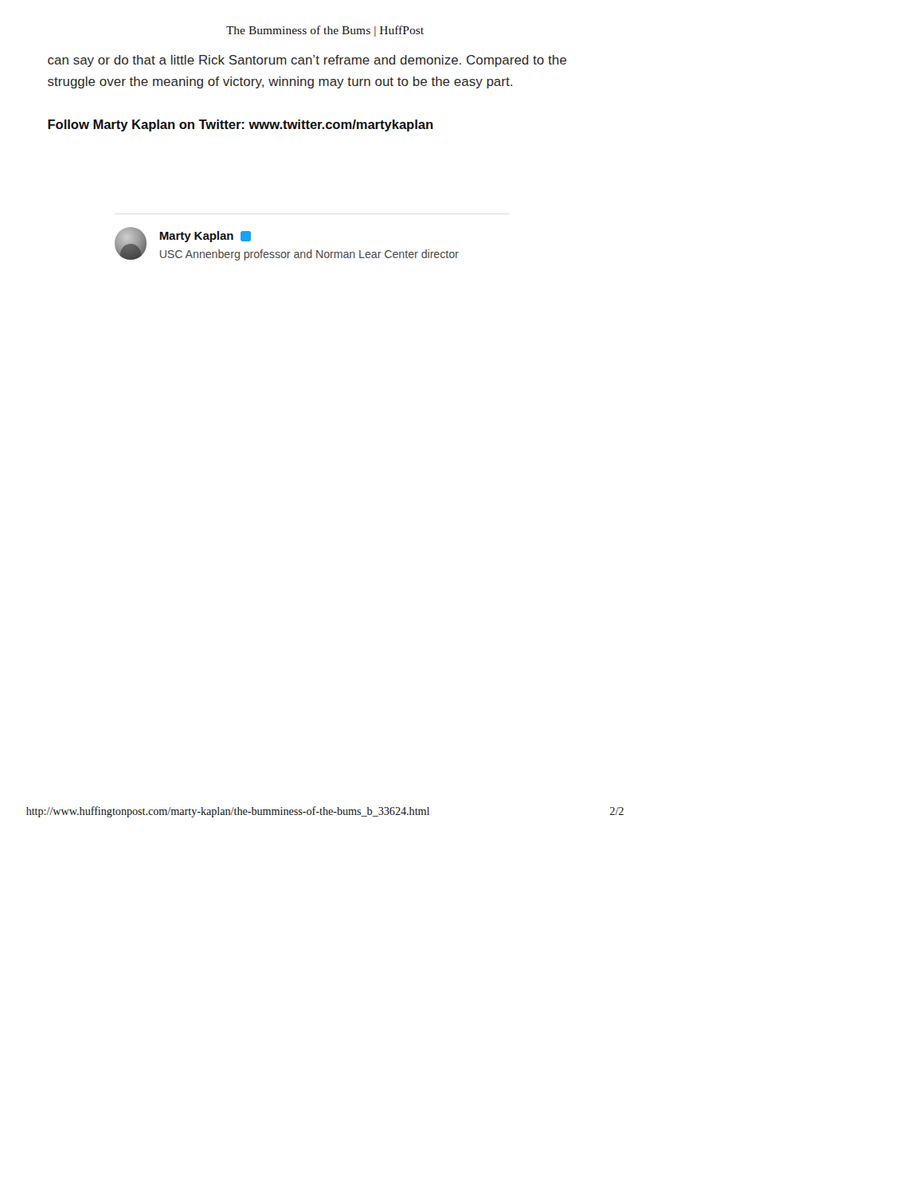The Bumminess of the Bums | HuffPost
can say or do that a little Rick Santorum can’t reframe and demonize. Compared to the struggle over the meaning of victory, winning may turn out to be the easy part.
Follow Marty Kaplan on Twitter: www.twitter.com/martykaplan
Marty Kaplan
USC Annenberg professor and Norman Lear Center director
http://www.huffingtonpost.com/marty-kaplan/the-bumminess-of-the-bums_b_33624.html 2/2